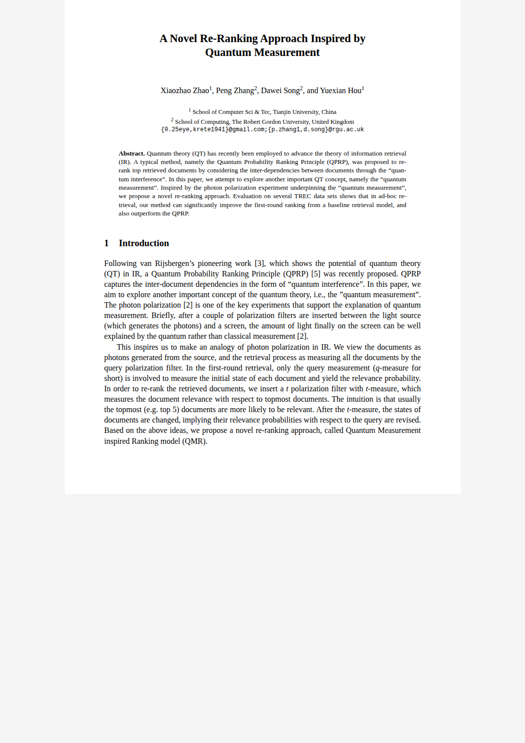A Novel Re-Ranking Approach Inspired by
Quantum Measurement
Xiaozhao Zhao1, Peng Zhang2, Dawei Song2, and Yuexian Hou1
1 School of Computer Sci & Tec, Tianjin University, China
2 School of Computing, The Robert Gordon University, United Kingdom
{0.25eye,krete1941}@gmail.com;{p.zhang1,d.song}@rgu.ac.uk
Abstract. Quantum theory (QT) has recently been employed to advance the theory of information retrieval (IR). A typical method, namely the Quantum Probability Ranking Principle (QPRP), was proposed to re-rank top retrieved documents by considering the inter-dependencies between documents through the “quantum interference”. In this paper, we attempt to explore another important QT concept, namely the “quantum measurement”. Inspired by the photon polarization experiment underpinning the “quantum measurement”, we propose a novel re-ranking approach. Evaluation on several TREC data sets shows that in ad-hoc retrieval, our method can significantly improve the first-round ranking from a baseline retrieval model, and also outperform the QPRP.
1 Introduction
Following van Rijsbergen’s pioneering work [3], which shows the potential of quantum theory (QT) in IR, a Quantum Probability Ranking Principle (QPRP) [5] was recently proposed. QPRP captures the inter-document dependencies in the form of “quantum interference”. In this paper, we aim to explore another important concept of the quantum theory, i.e., the ”quantum measurement”. The photon polarization [2] is one of the key experiments that support the explanation of quantum measurement. Briefly, after a couple of polarization filters are inserted between the light source (which generates the photons) and a screen, the amount of light finally on the screen can be well explained by the quantum rather than classical measurement [2].
This inspires us to make an analogy of photon polarization in IR. We view the documents as photons generated from the source, and the retrieval process as measuring all the documents by the query polarization filter. In the first-round retrieval, only the query measurement (q-measure for short) is involved to measure the initial state of each document and yield the relevance probability. In order to re-rank the retrieved documents, we insert a t polarization filter with t-measure, which measures the document relevance with respect to topmost documents. The intuition is that usually the topmost (e.g. top 5) documents are more likely to be relevant. After the t-measure, the states of documents are changed, implying their relevance probabilities with respect to the query are revised. Based on the above ideas, we propose a novel re-ranking approach, called Quantum Measurement inspired Ranking model (QMR).